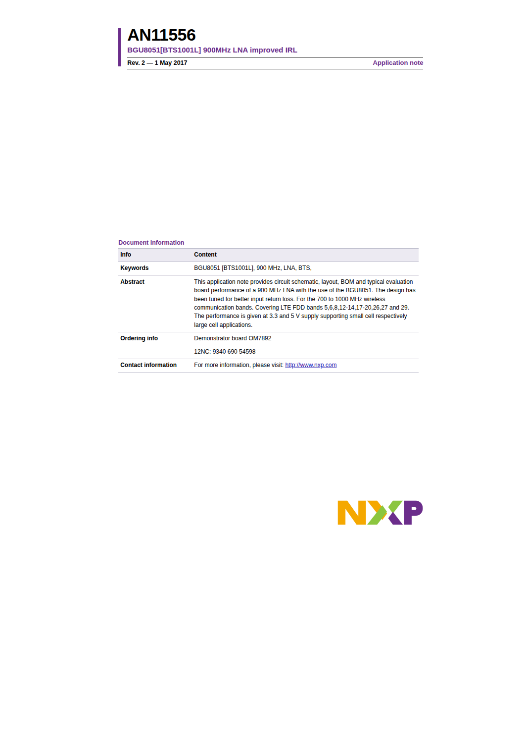AN11556
BGU8051[BTS1001L] 900MHz LNA improved IRL
Rev. 2 — 1 May 2017 Application note
Document information
| Info | Content |
| --- | --- |
| Keywords | BGU8051 [BTS1001L], 900 MHz, LNA, BTS, |
| Abstract | This application note provides circuit schematic, layout, BOM and typical evaluation board performance of a 900 MHz LNA with the use of the BGU8051. The design has been tuned for better input return loss. For the 700 to 1000 MHz wireless communication bands. Covering LTE FDD bands 5,6,8,12-14,17-20,26,27 and 29. The performance is given at 3.3 and 5 V supply supporting small cell respectively large cell applications. |
| Ordering info | Demonstrator board OM7892 |
| | 12NC: 9340 690 54598 |
| Contact information | For more information, please visit: http://www.nxp.com |
NXP